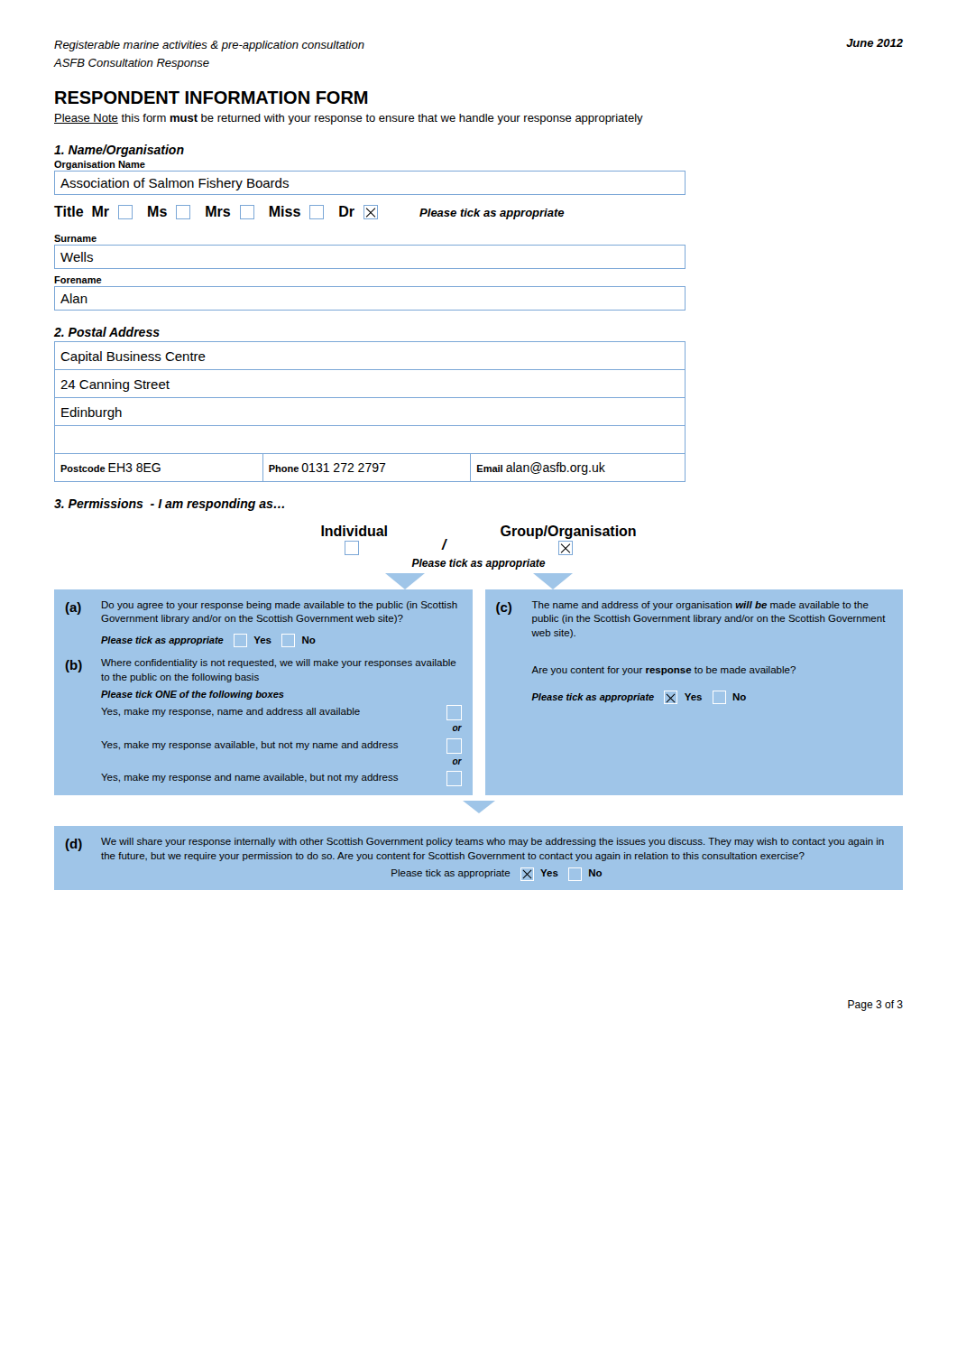Registerable marine activities & pre-application consultation
ASFB Consultation Response
June 2012
RESPONDENT INFORMATION FORM
Please Note this form must be returned with your response to ensure that we handle your response appropriately
1. Name/Organisation
Organisation Name
Association of Salmon Fishery Boards
Title Mr Ms Mrs Miss Dr Please tick as appropriate
Surname
Wells
Forename
Alan
2. Postal Address
| Capital Business Centre |
| 24 Canning Street |
| Edinburgh |
| Postcode EH3 8EG | Phone 0131 272 2797 | Email alan@asfb.org.uk |
3. Permissions - I am responding as…
Individual
/
Group/Organisation
Please tick as appropriate
(a)
Do you agree to your response being made available to the public (in Scottish Government library and/or on the Scottish Government web site)?
Please tick as appropriate Yes No
(b)
Where confidentiality is not requested, we will make your responses available to the public on the following basis
Please tick ONE of the following boxes
Yes, make my response, name and address all available
or
Yes, make my response available, but not my name and address
or
Yes, make my response and name available, but not my address
(c)
The name and address of your organisation will be made available to the public (in the Scottish Government library and/or on the Scottish Government web site).
Are you content for your response to be made available?
Please tick as appropriate Yes No
(d)
We will share your response internally with other Scottish Government policy teams who may be addressing the issues you discuss. They may wish to contact you again in the future, but we require your permission to do so. Are you content for Scottish Government to contact you again in relation to this consultation exercise?
Please tick as appropriate Yes No
Page 3 of 3